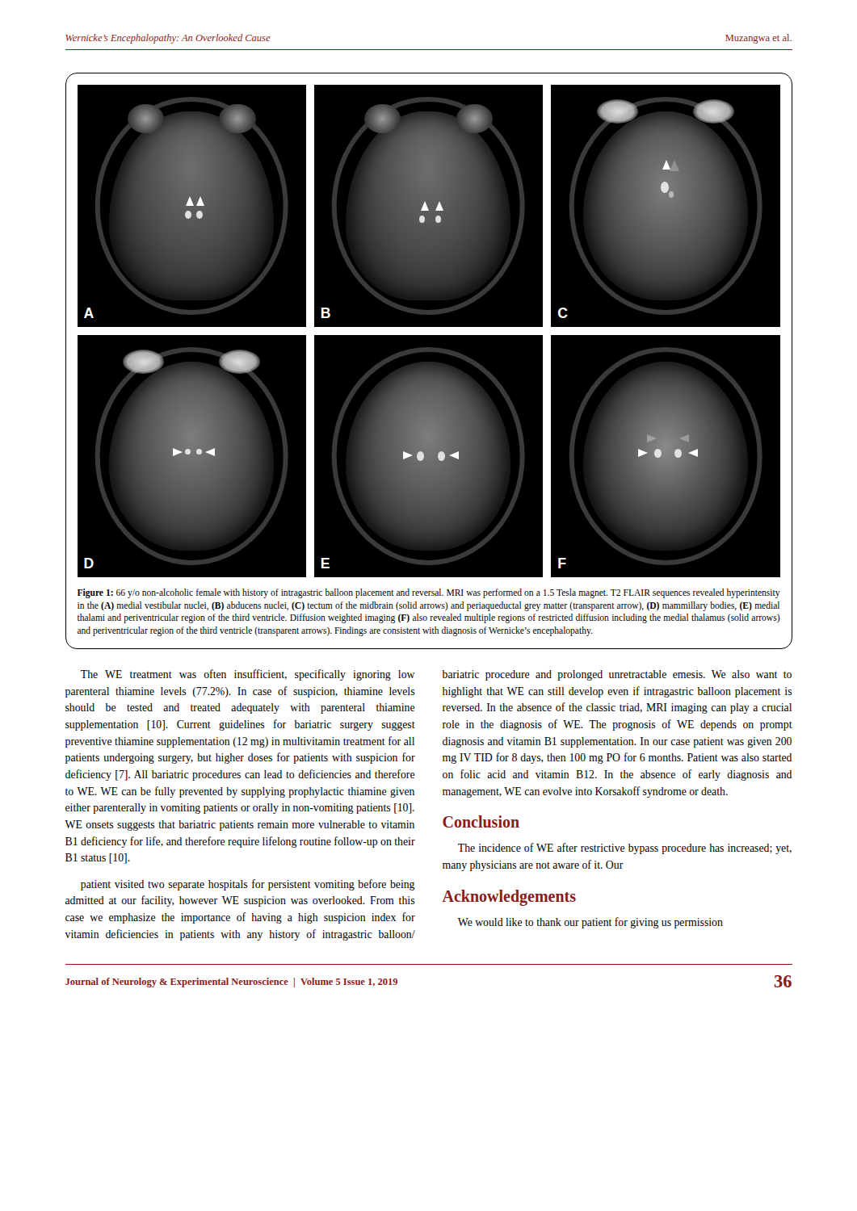Wernicke’s Encephalopathy: An Overlooked Cause Muzangwa et al.
A
B
C
D
E
F
Figure 1: 66 y/o non-alcoholic female with history of intragastric balloon placement and reversal. MRI was performed on a 1.5 Tesla magnet. T2 FLAIR sequences revealed hyperintensity in the (A) medial vestibular nuclei, (B) abducens nuclei, (C) tectum of the midbrain (solid arrows) and periaqueductal grey matter (transparent arrow), (D) mammillary bodies, (E) medial thalami and periventricular region of the third ventricle. Diffusion weighted imaging (F) also revealed multiple regions of restricted diffusion including the medial thalamus (solid arrows) and periventricular region of the third ventricle (transparent arrows). Findings are consistent with diagnosis of Wernicke’s encephalopathy.
The WE treatment was often insufficient, specifically ignoring low parenteral thiamine levels (77.2%). In case of suspicion, thiamine levels should be tested and treated adequately with parenteral thiamine supplementation [10]. Current guidelines for bariatric surgery suggest preventive thiamine supplementation (12 mg) in multivitamin treatment for all patients undergoing surgery, but higher doses for patients with suspicion for deficiency [7]. All bariatric procedures can lead to deficiencies and therefore to WE. WE can be fully prevented by supplying prophylactic thiamine given either parenterally in vomiting patients or orally in non-vomiting patients [10]. WE onsets suggests that bariatric patients remain more vulnerable to vitamin B1 deficiency for life, and therefore require lifelong routine follow-up on their B1 status [10].
patient visited two separate hospitals for persistent vomiting before being admitted at our facility, however WE suspicion was overlooked. From this case we emphasize the importance of having a high suspicion index for vitamin deficiencies in patients with any history of intragastric balloon/ bariatric procedure and prolonged unretractable emesis. We also want to highlight that WE can still develop even if intragastric balloon placement is reversed. In the absence of the classic triad, MRI imaging can play a crucial role in the diagnosis of WE. The prognosis of WE depends on prompt diagnosis and vitamin B1 supplementation. In our case patient was given 200 mg IV TID for 8 days, then 100 mg PO for 6 months. Patient was also started on folic acid and vitamin B12. In the absence of early diagnosis and management, WE can evolve into Korsakoff syndrome or death.
Conclusion
The incidence of WE after restrictive bypass procedure has increased; yet, many physicians are not aware of it. Our
Acknowledgements
We would like to thank our patient for giving us permission
Journal of Neurology & Experimental Neuroscience | Volume 5 Issue 1, 2019 36